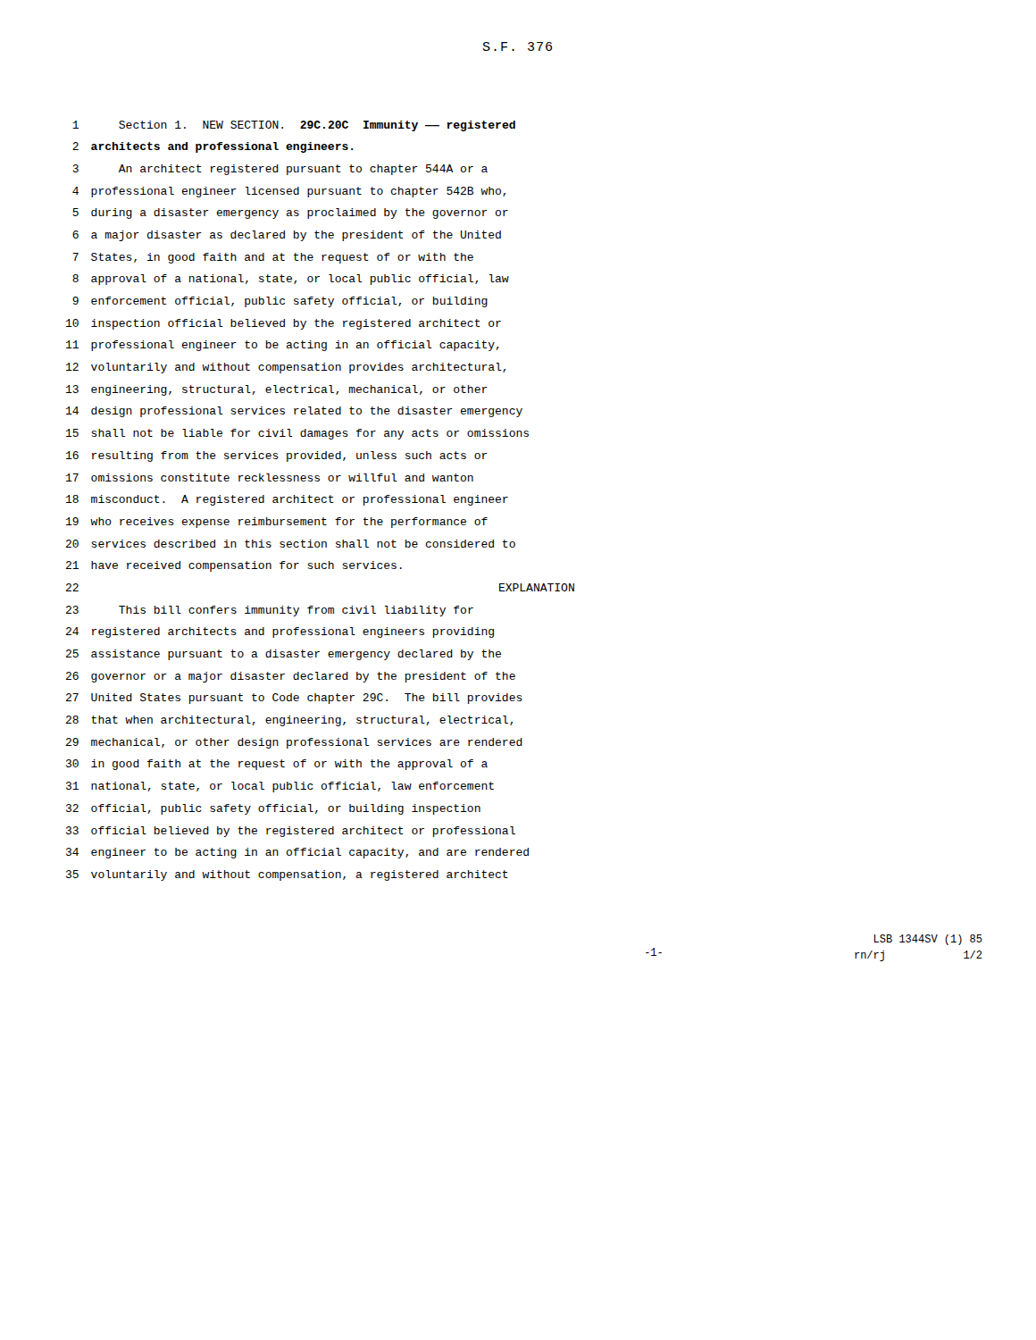S.F. 376
Section 1. NEW SECTION. 29C.20C Immunity —— registered
architects and professional engineers.
An architect registered pursuant to chapter 544A or a
professional engineer licensed pursuant to chapter 542B who,
during a disaster emergency as proclaimed by the governor or
a major disaster as declared by the president of the United
States, in good faith and at the request of or with the
approval of a national, state, or local public official, law
enforcement official, public safety official, or building
inspection official believed by the registered architect or
professional engineer to be acting in an official capacity,
voluntarily and without compensation provides architectural,
engineering, structural, electrical, mechanical, or other
design professional services related to the disaster emergency
shall not be liable for civil damages for any acts or omissions
resulting from the services provided, unless such acts or
omissions constitute recklessness or willful and wanton
misconduct. A registered architect or professional engineer
who receives expense reimbursement for the performance of
services described in this section shall not be considered to
have received compensation for such services.
EXPLANATION
This bill confers immunity from civil liability for
registered architects and professional engineers providing
assistance pursuant to a disaster emergency declared by the
governor or a major disaster declared by the president of the
United States pursuant to Code chapter 29C. The bill provides
that when architectural, engineering, structural, electrical,
mechanical, or other design professional services are rendered
in good faith at the request of or with the approval of a
national, state, or local public official, law enforcement
official, public safety official, or building inspection
official believed by the registered architect or professional
engineer to be acting in an official capacity, and are rendered
voluntarily and without compensation, a registered architect
-1-
LSB 1344SV (1) 85
rn/rj 1/2